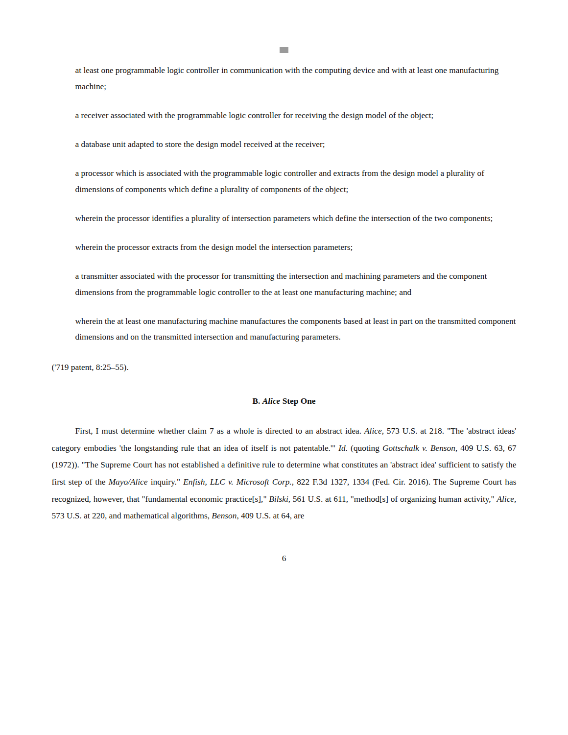at least one programmable logic controller in communication with the computing device and with at least one manufacturing machine;
a receiver associated with the programmable logic controller for receiving the design model of the object;
a database unit adapted to store the design model received at the receiver;
a processor which is associated with the programmable logic controller and extracts from the design model a plurality of dimensions of components which define a plurality of components of the object;
wherein the processor identifies a plurality of intersection parameters which define the intersection of the two components;
wherein the processor extracts from the design model the intersection parameters;
a transmitter associated with the processor for transmitting the intersection and machining parameters and the component dimensions from the programmable logic controller to the at least one manufacturing machine; and
wherein the at least one manufacturing machine manufactures the components based at least in part on the transmitted component dimensions and on the transmitted intersection and manufacturing parameters.
('719 patent, 8:25–55).
B. Alice Step One
First, I must determine whether claim 7 as a whole is directed to an abstract idea. Alice, 573 U.S. at 218. "The 'abstract ideas' category embodies 'the longstanding rule that an idea of itself is not patentable.'" Id. (quoting Gottschalk v. Benson, 409 U.S. 63, 67 (1972)). "The Supreme Court has not established a definitive rule to determine what constitutes an 'abstract idea' sufficient to satisfy the first step of the Mayo/Alice inquiry." Enfish, LLC v. Microsoft Corp., 822 F.3d 1327, 1334 (Fed. Cir. 2016). The Supreme Court has recognized, however, that "fundamental economic practice[s]," Bilski, 561 U.S. at 611, "method[s] of organizing human activity," Alice, 573 U.S. at 220, and mathematical algorithms, Benson, 409 U.S. at 64, are
6